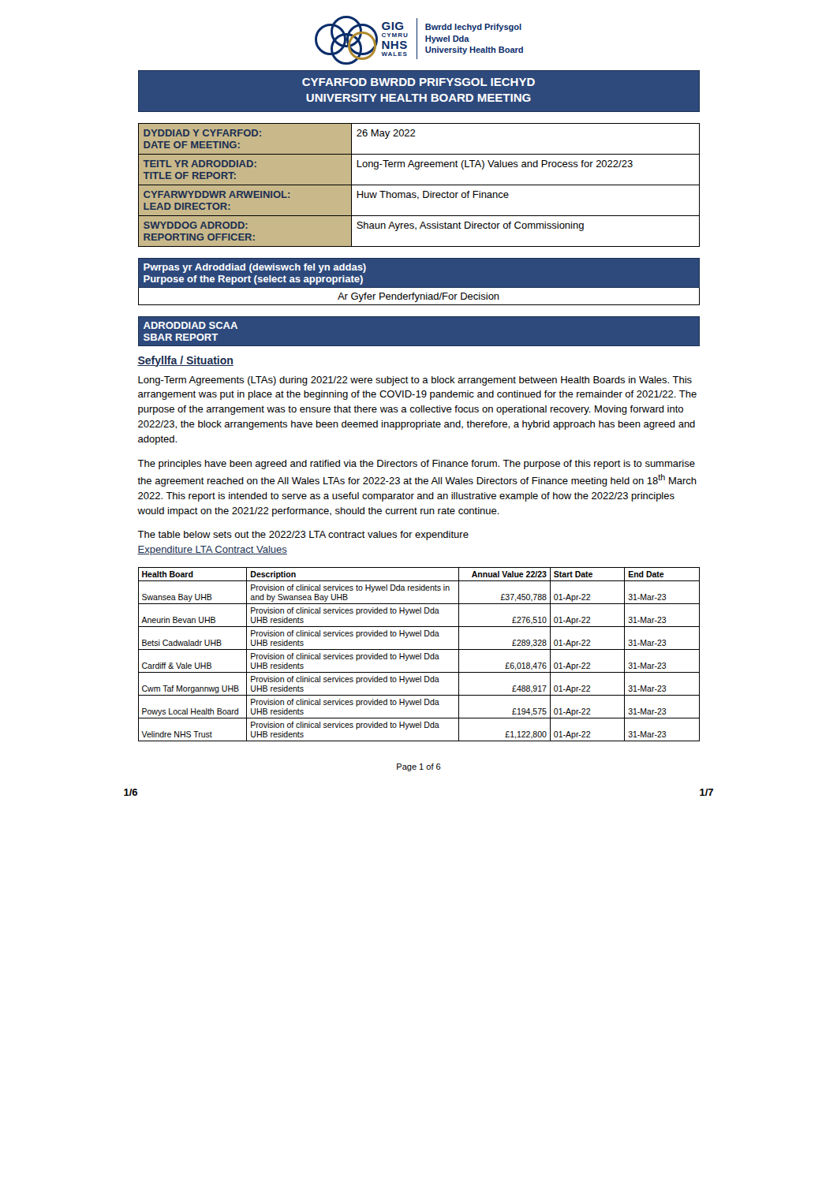| | GIG CYMRU NHS WALES | | Bwrdd Iechyd Prifysgol Hywel Dda University Health Board |
CYFARFOD BWRDD PRIFYSGOL IECHYD UNIVERSITY HEALTH BOARD MEETING
| DYDDIAD Y CYFARFOD: DATE OF MEETING: | 26 May 2022 |
| TEITL YR ADRODDIAD: TITLE OF REPORT: | Long-Term Agreement (LTA) Values and Process for 2022/23 |
| CYFARWYDDWR ARWEINIOL: LEAD DIRECTOR: | Huw Thomas, Director of Finance |
| SWYDDOG ADRODD: REPORTING OFFICER: | Shaun Ayres, Assistant Director of Commissioning |
Pwrpas yr Adroddiad (dewiswch fel yn addas) Purpose of the Report (select as appropriate)
Ar Gyfer Penderfyniad/For Decision
ADRODDIAD SCAA SBAR REPORT
Sefyllfa / Situation
Long-Term Agreements (LTAs) during 2021/22 were subject to a block arrangement between Health Boards in Wales. This arrangement was put in place at the beginning of the COVID-19 pandemic and continued for the remainder of 2021/22. The purpose of the arrangement was to ensure that there was a collective focus on operational recovery. Moving forward into 2022/23, the block arrangements have been deemed inappropriate and, therefore, a hybrid approach has been agreed and adopted.
The principles have been agreed and ratified via the Directors of Finance forum. The purpose of this report is to summarise the agreement reached on the All Wales LTAs for 2022-23 at the All Wales Directors of Finance meeting held on 18th March 2022. This report is intended to serve as a useful comparator and an illustrative example of how the 2022/23 principles would impact on the 2021/22 performance, should the current run rate continue.
The table below sets out the 2022/23 LTA contract values for expenditure
Expenditure LTA Contract Values
| Health Board | Description | Annual Value 22/23 | Start Date | End Date |
| --- | --- | --- | --- | --- |
| Swansea Bay UHB | Provision of clinical services to Hywel Dda residents in and by Swansea Bay UHB | £37,450,788 | 01-Apr-22 | 31-Mar-23 |
| Aneurin Bevan UHB | Provision of clinical services provided to Hywel Dda UHB residents | £276,510 | 01-Apr-22 | 31-Mar-23 |
| Betsi Cadwaladr UHB | Provision of clinical services provided to Hywel Dda UHB residents | £289,328 | 01-Apr-22 | 31-Mar-23 |
| Cardiff & Vale UHB | Provision of clinical services provided to Hywel Dda UHB residents | £6,018,476 | 01-Apr-22 | 31-Mar-23 |
| Cwm Taf Morgannwg UHB | Provision of clinical services provided to Hywel Dda UHB residents | £488,917 | 01-Apr-22 | 31-Mar-23 |
| Powys Local Health Board | Provision of clinical services provided to Hywel Dda UHB residents | £194,575 | 01-Apr-22 | 31-Mar-23 |
| Velindre NHS Trust | Provision of clinical services provided to Hywel Dda UHB residents | £1,122,800 | 01-Apr-22 | 31-Mar-23 |
Page 1 of 6
1/6
1/7